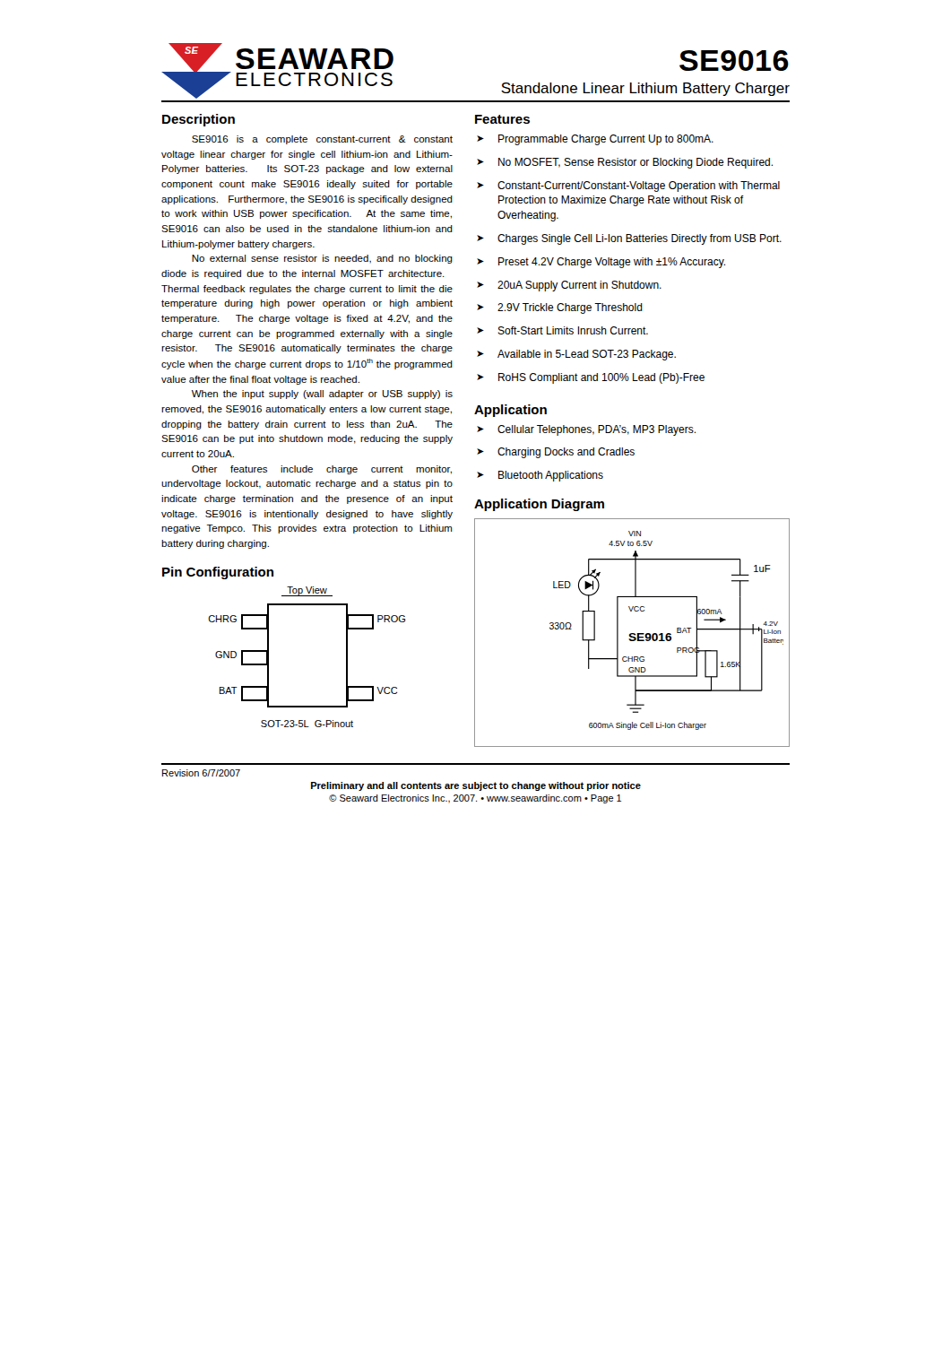SE
SEAWARD
ELECTRONICS
SE9016
Standalone Linear Lithium Battery Charger
Description
SE9016 is a complete constant-current & constant voltage linear charger for single cell lithium-ion and Lithium-Polymer batteries. Its SOT-23 package and low external component count make SE9016 ideally suited for portable applications. Furthermore, the SE9016 is specifically designed to work within USB power specification. At the same time, SE9016 can also be used in the standalone lithium-ion and Lithium-polymer battery chargers.
No external sense resistor is needed, and no blocking diode is required due to the internal MOSFET architecture. Thermal feedback regulates the charge current to limit the die temperature during high power operation or high ambient temperature. The charge voltage is fixed at 4.2V, and the charge current can be programmed externally with a single resistor. The SE9016 automatically terminates the charge cycle when the charge current drops to 1/10th the programmed value after the final float voltage is reached.
When the input supply (wall adapter or USB supply) is removed, the SE9016 automatically enters a low current stage, dropping the battery drain current to less than 2uA. The SE9016 can be put into shutdown mode, reducing the supply current to 20uA.
Other features include charge current monitor, undervoltage lockout, automatic recharge and a status pin to indicate charge termination and the presence of an input voltage. SE9016 is intentionally designed to have slightly negative Tempco. This provides extra protection to Lithium battery during charging.
Pin Configuration
Top View
CHRG
GND
BAT
PROG
VCC
SOT-23-5L G-Pinout
Features
Programmable Charge Current Up to 800mA.
No MOSFET, Sense Resistor or Blocking Diode Required.
Constant-Current/Constant-Voltage Operation with Thermal Protection to Maximize Charge Rate without Risk of Overheating.
Charges Single Cell Li-Ion Batteries Directly from USB Port.
Preset 4.2V Charge Voltage with ±1% Accuracy.
20uA Supply Current in Shutdown.
2.9V Trickle Charge Threshold
Soft-Start Limits Inrush Current.
Available in 5-Lead SOT-23 Package.
RoHS Compliant and 100% Lead (Pb)-Free
Application
Cellular Telephones, PDA’s, MP3 Players.
Charging Docks and Cradles
Bluetooth Applications
Application Diagram
VIN 4.5V to 6.5V LED 330Ω VCC BAT CHRG GND PROG SE9016 600mA 1.65K 1uF 4.2V Li-Ion Battery 600mA Single Cell Li-Ion Charger
Revision 6/7/2007
Preliminary and all contents are subject to change without prior notice
© Seaward Electronics Inc., 2007. • www.seawardinc.com • Page 1